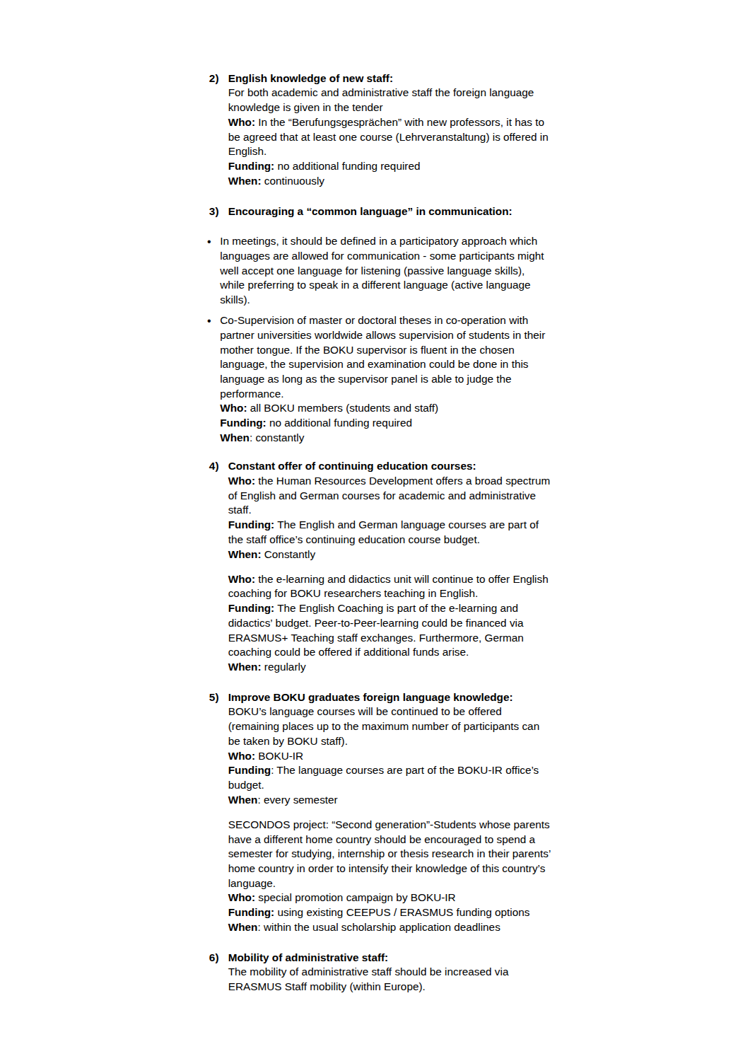English knowledge of new staff:
For both academic and administrative staff the foreign language knowledge is given in the tender
Who: In the “Berufungsgesprächen” with new professors, it has to be agreed that at least one course (Lehrveranstaltung) is offered in English.
Funding: no additional funding required
When: continuously
Encouraging a “common language” in communication:
In meetings, it should be defined in a participatory approach which languages are allowed for communication - some participants might well accept one language for listening (passive language skills), while preferring to speak in a different language (active language skills).
Co-Supervision of master or doctoral theses in co-operation with partner universities worldwide allows supervision of students in their mother tongue. If the BOKU supervisor is fluent in the chosen language, the supervision and examination could be done in this language as long as the supervisor panel is able to judge the performance.
Who: all BOKU members (students and staff)
Funding: no additional funding required
When: constantly
Constant offer of continuing education courses:
Who: the Human Resources Development offers a broad spectrum of English and German courses for academic and administrative staff.
Funding: The English and German language courses are part of the staff office’s continuing education course budget.
When: Constantly
Who: the e-learning and didactics unit will continue to offer English coaching for BOKU researchers teaching in English.
Funding: The English Coaching is part of the e-learning and didactics’ budget. Peer-to-Peer-learning could be financed via ERASMUS+ Teaching staff exchanges. Furthermore, German coaching could be offered if additional funds arise.
When: regularly
Improve BOKU graduates foreign language knowledge:
BOKU’s language courses will be continued to be offered (remaining places up to the maximum number of participants can be taken by BOKU staff).
Who: BOKU-IR
Funding: The language courses are part of the BOKU-IR office’s budget.
When: every semester
SECONDOS project: “Second generation”-Students whose parents have a different home country should be encouraged to spend a semester for studying, internship or thesis research in their parents’ home country in order to intensify their knowledge of this country’s language.
Who: special promotion campaign by BOKU-IR
Funding: using existing CEEPUS / ERASMUS funding options
When: within the usual scholarship application deadlines
Mobility of administrative staff:
The mobility of administrative staff should be increased via ERASMUS Staff mobility (within Europe).